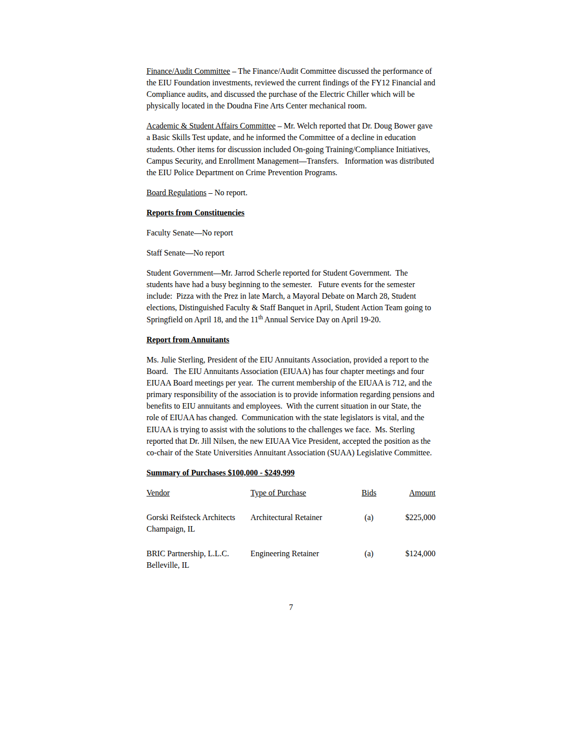Finance/Audit Committee – The Finance/Audit Committee discussed the performance of the EIU Foundation investments, reviewed the current findings of the FY12 Financial and Compliance audits, and discussed the purchase of the Electric Chiller which will be physically located in the Doudna Fine Arts Center mechanical room.
Academic & Student Affairs Committee – Mr. Welch reported that Dr. Doug Bower gave a Basic Skills Test update, and he informed the Committee of a decline in education students. Other items for discussion included On-going Training/Compliance Initiatives, Campus Security, and Enrollment Management—Transfers. Information was distributed the EIU Police Department on Crime Prevention Programs.
Board Regulations – No report.
Reports from Constituencies
Faculty Senate—No report
Staff Senate—No report
Student Government—Mr. Jarrod Scherle reported for Student Government. The students have had a busy beginning to the semester. Future events for the semester include: Pizza with the Prez in late March, a Mayoral Debate on March 28, Student elections, Distinguished Faculty & Staff Banquet in April, Student Action Team going to Springfield on April 18, and the 11th Annual Service Day on April 19-20.
Report from Annuitants
Ms. Julie Sterling, President of the EIU Annuitants Association, provided a report to the Board. The EIU Annuitants Association (EIUAA) has four chapter meetings and four EIUAA Board meetings per year. The current membership of the EIUAA is 712, and the primary responsibility of the association is to provide information regarding pensions and benefits to EIU annuitants and employees. With the current situation in our State, the role of EIUAA has changed. Communication with the state legislators is vital, and the EIUAA is trying to assist with the solutions to the challenges we face. Ms. Sterling reported that Dr. Jill Nilsen, the new EIUAA Vice President, accepted the position as the co-chair of the State Universities Annuitant Association (SUAA) Legislative Committee.
Summary of Purchases $100,000 - $249,999
| Vendor | Type of Purchase | Bids | Amount |
| --- | --- | --- | --- |
| Gorski Reifsteck Architects Champaign, IL | Architectural Retainer | (a) | $225,000 |
| BRIC Partnership, L.L.C. Belleville, IL | Engineering Retainer | (a) | $124,000 |
7